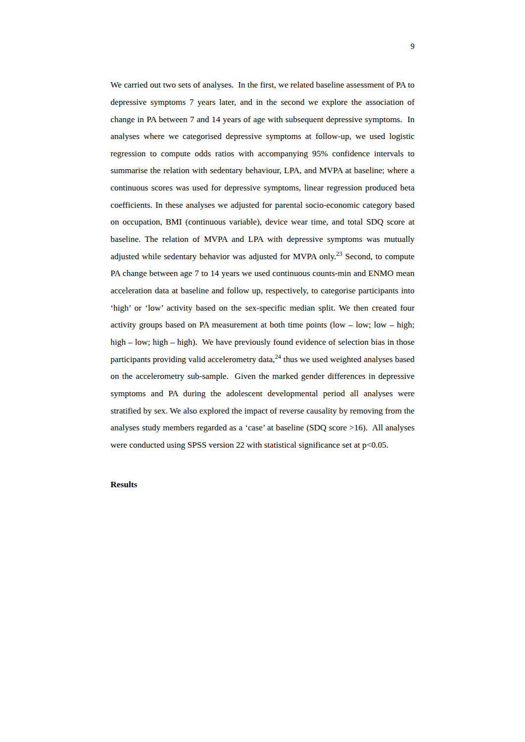9
We carried out two sets of analyses. In the first, we related baseline assessment of PA to depressive symptoms 7 years later, and in the second we explore the association of change in PA between 7 and 14 years of age with subsequent depressive symptoms. In analyses where we categorised depressive symptoms at follow-up, we used logistic regression to compute odds ratios with accompanying 95% confidence intervals to summarise the relation with sedentary behaviour, LPA, and MVPA at baseline; where a continuous scores was used for depressive symptoms, linear regression produced beta coefficients. In these analyses we adjusted for parental socio-economic category based on occupation, BMI (continuous variable), device wear time, and total SDQ score at baseline. The relation of MVPA and LPA with depressive symptoms was mutually adjusted while sedentary behavior was adjusted for MVPA only.23 Second, to compute PA change between age 7 to 14 years we used continuous counts-min and ENMO mean acceleration data at baseline and follow up, respectively, to categorise participants into ‘high’ or ‘low’ activity based on the sex-specific median split. We then created four activity groups based on PA measurement at both time points (low – low; low – high; high – low; high – high). We have previously found evidence of selection bias in those participants providing valid accelerometry data,24 thus we used weighted analyses based on the accelerometry sub-sample. Given the marked gender differences in depressive symptoms and PA during the adolescent developmental period all analyses were stratified by sex. We also explored the impact of reverse causality by removing from the analyses study members regarded as a ‘case’ at baseline (SDQ score >16). All analyses were conducted using SPSS version 22 with statistical significance set at p<0.05.
Results